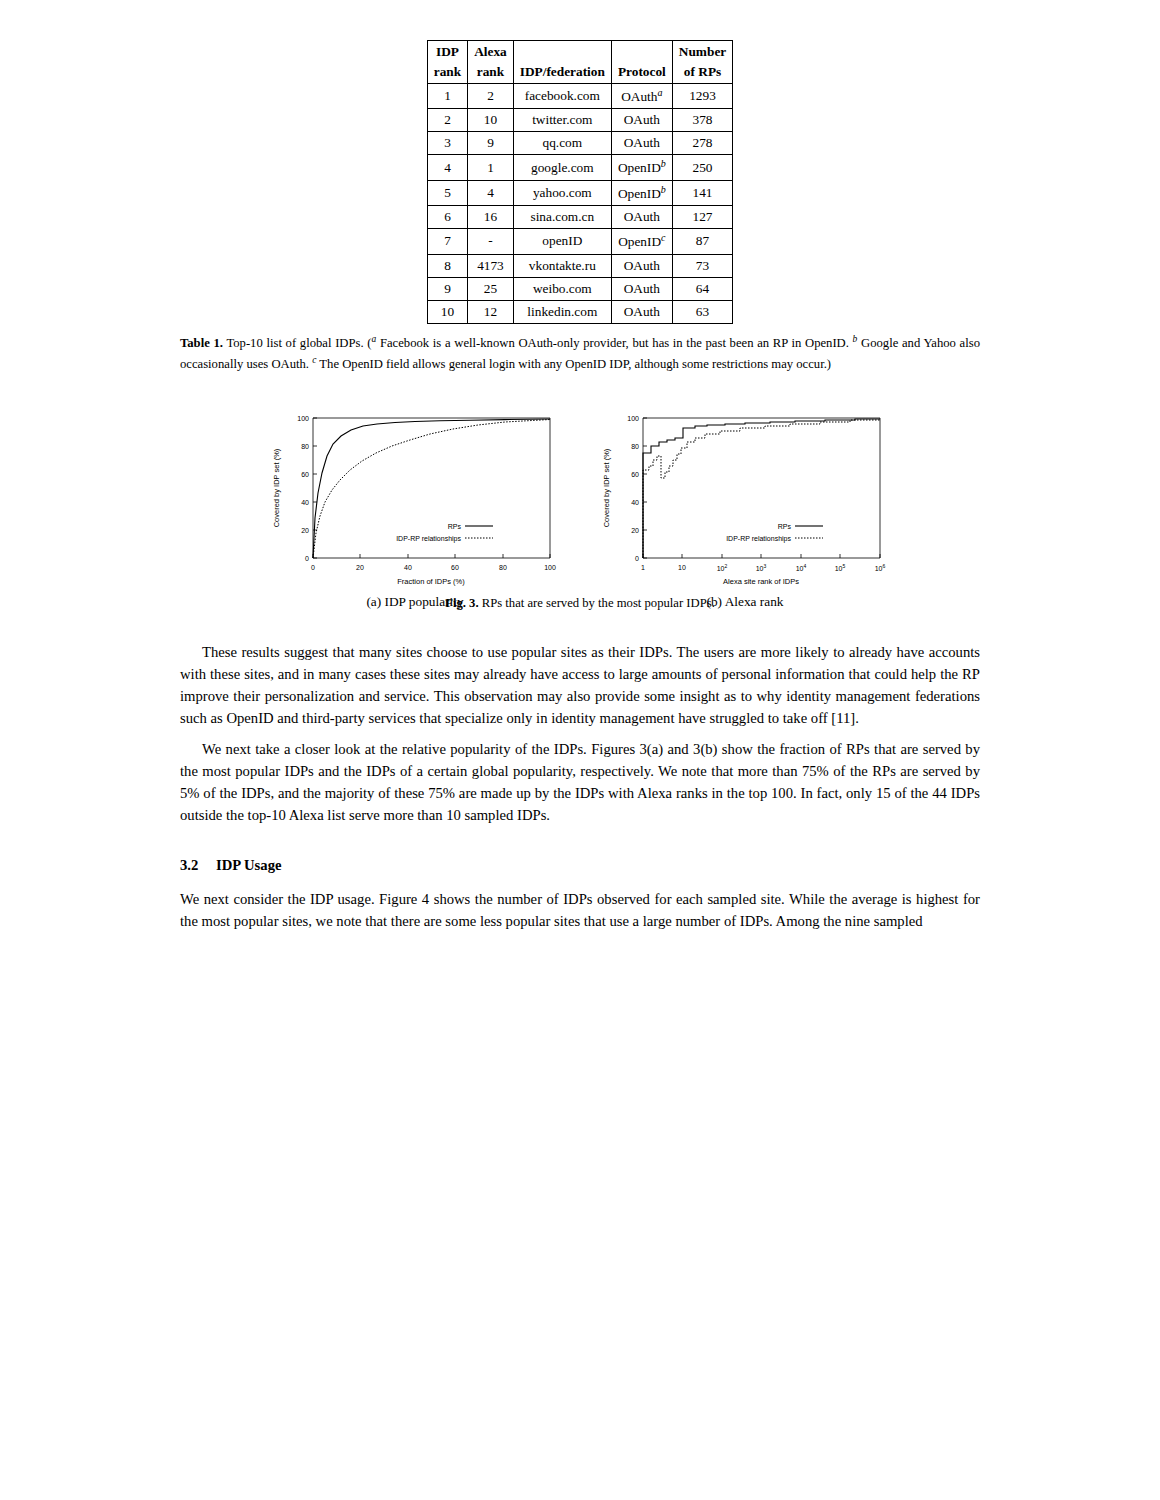| IDP rank | Alexa rank | IDP/federation | Protocol | Number of RPs |
| --- | --- | --- | --- | --- |
| 1 | 2 | facebook.com | OAuth a | 1293 |
| 2 | 10 | twitter.com | OAuth | 378 |
| 3 | 9 | qq.com | OAuth | 278 |
| 4 | 1 | google.com | OpenID b | 250 |
| 5 | 4 | yahoo.com | OpenID b | 141 |
| 6 | 16 | sina.com.cn | OAuth | 127 |
| 7 | - | openID | OpenID c | 87 |
| 8 | 4173 | vkontakte.ru | OAuth | 73 |
| 9 | 25 | weibo.com | OAuth | 64 |
| 10 | 12 | linkedin.com | OAuth | 63 |
Table 1. Top-10 list of global IDPs. (a Facebook is a well-known OAuth-only provider, but has in the past been an RP in OpenID. b Google and Yahoo also occasionally uses OAuth. c The OpenID field allows general login with any OpenID IDP, although some restrictions may occur.)
0 20 40 60 80 100 0 20 40 60 80 100 Fraction of IDPs (%) Covered by IDP set (%) RPs IDP-RP relationships
(a) IDP popularity
0 20 40 60 80 100 1 10 102 103 104 105 106 Alexa site rank of IDPs Covered by IDP set (%) RPs IDP-RP relationships
(b) Alexa rank
Fig. 3. RPs that are served by the most popular IDPs.
These results suggest that many sites choose to use popular sites as their IDPs. The users are more likely to already have accounts with these sites, and in many cases these sites may already have access to large amounts of personal information that could help the RP improve their personalization and service. This observation may also provide some insight as to why identity management federations such as OpenID and third-party services that specialize only in identity management have struggled to take off [11].
We next take a closer look at the relative popularity of the IDPs. Figures 3(a) and 3(b) show the fraction of RPs that are served by the most popular IDPs and the IDPs of a certain global popularity, respectively. We note that more than 75% of the RPs are served by 5% of the IDPs, and the majority of these 75% are made up by the IDPs with Alexa ranks in the top 100. In fact, only 15 of the 44 IDPs outside the top-10 Alexa list serve more than 10 sampled IDPs.
3.2 IDP Usage
We next consider the IDP usage. Figure 4 shows the number of IDPs observed for each sampled site. While the average is highest for the most popular sites, we note that there are some less popular sites that use a large number of IDPs. Among the nine sampled